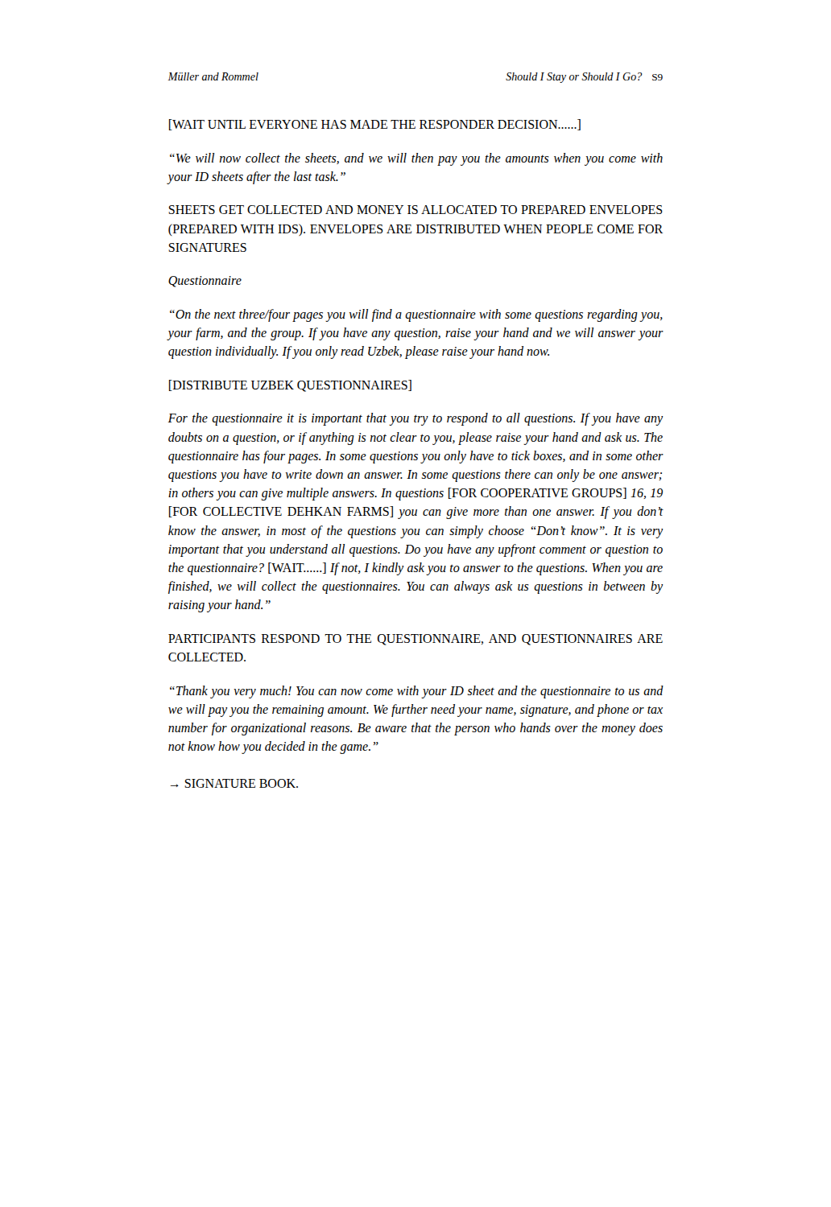Müller and Rommel Should I Stay or Should I Go?S9
[WAIT UNTIL EVERYONE HAS MADE THE RESPONDER DECISION......]
“We will now collect the sheets, and we will then pay you the amounts when you come with your ID sheets after the last task.”
SHEETS GET COLLECTED AND MONEY IS ALLOCATED TO PREPARED ENVELOPES (PREPARED WITH IDS). ENVELOPES ARE DISTRIBUTED WHEN PEOPLE COME FOR SIGNATURES
Questionnaire
“On the next three/four pages you will find a questionnaire with some questions regarding you, your farm, and the group. If you have any question, raise your hand and we will answer your question individually. If you only read Uzbek, please raise your hand now.
[DISTRIBUTE UZBEK QUESTIONNAIRES]
For the questionnaire it is important that you try to respond to all questions. If you have any doubts on a question, or if anything is not clear to you, please raise your hand and ask us. The questionnaire has four pages. In some questions you only have to tick boxes, and in some other questions you have to write down an answer. In some questions there can only be one answer; in others you can give multiple answers. In questions [FOR COOPERATIVE GROUPS] 16, 19 [FOR COLLECTIVE DEHKAN FARMS] you can give more than one answer. If you don’t know the answer, in most of the questions you can simply choose “Don’t know”. It is very important that you understand all questions. Do you have any upfront comment or question to the questionnaire? [WAIT......] If not, I kindly ask you to answer to the questions. When you are finished, we will collect the questionnaires. You can always ask us questions in between by raising your hand.”
PARTICIPANTS RESPOND TO THE QUESTIONNAIRE, AND QUESTIONNAIRES ARE COLLECTED.
“Thank you very much! You can now come with your ID sheet and the questionnaire to us and we will pay you the remaining amount. We further need your name, signature, and phone or tax number for organizational reasons. Be aware that the person who hands over the money does not know how you decided in the game.”
→ SIGNATURE BOOK.